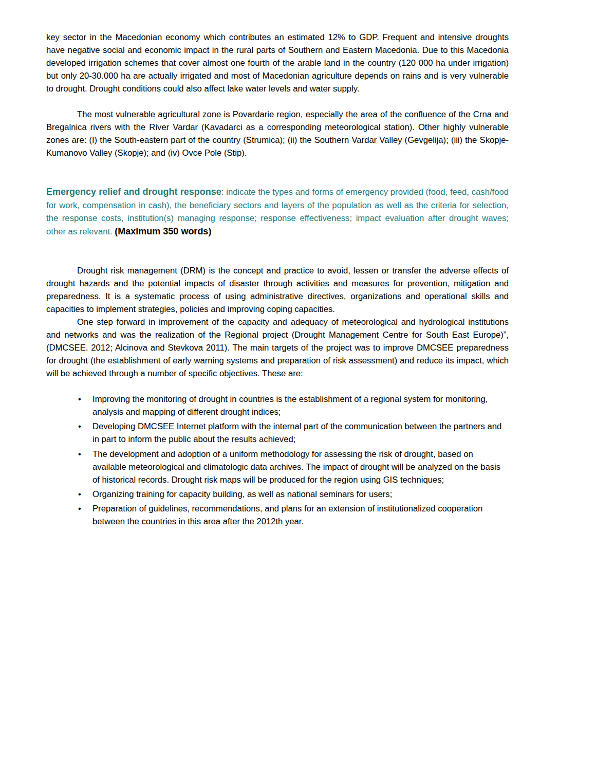key sector in the Macedonian economy which contributes an estimated 12% to GDP. Frequent and intensive droughts have negative social and economic impact in the rural parts of Southern and Eastern Macedonia. Due to this Macedonia developed irrigation schemes that cover almost one fourth of the arable land in the country (120 000 ha under irrigation) but only 20-30.000 ha are actually irrigated and most of Macedonian agriculture depends on rains and is very vulnerable to drought. Drought conditions could also affect lake water levels and water supply.
The most vulnerable agricultural zone is Povardarie region, especially the area of the confluence of the Crna and Bregalnica rivers with the River Vardar (Kavadarci as a corresponding meteorological station). Other highly vulnerable zones are: (I) the South-eastern part of the country (Strumica); (ii) the Southern Vardar Valley (Gevgelija); (iii) the Skopje-Kumanovo Valley (Skopje); and (iv) Ovce Pole (Stip).
Emergency relief and drought response: indicate the types and forms of emergency provided (food, feed, cash/food for work, compensation in cash), the beneficiary sectors and layers of the population as well as the criteria for selection, the response costs, institution(s) managing response; response effectiveness; impact evaluation after drought waves; other as relevant. (Maximum 350 words)
Drought risk management (DRM) is the concept and practice to avoid, lessen or transfer the adverse effects of drought hazards and the potential impacts of disaster through activities and measures for prevention, mitigation and preparedness. It is a systematic process of using administrative directives, organizations and operational skills and capacities to implement strategies, policies and improving coping capacities.
One step forward in improvement of the capacity and adequacy of meteorological and hydrological institutions and networks and was the realization of the Regional project (Drought Management Centre for South East Europe)”, (DMCSEE. 2012; Alcinova and Stevkova 2011). The main targets of the project was to improve DMCSEE preparedness for drought (the establishment of early warning systems and preparation of risk assessment) and reduce its impact, which will be achieved through a number of specific objectives. These are:
Improving the monitoring of drought in countries is the establishment of a regional system for monitoring, analysis and mapping of different drought indices;
Developing DMCSEE Internet platform with the internal part of the communication between the partners and in part to inform the public about the results achieved;
The development and adoption of a uniform methodology for assessing the risk of drought, based on available meteorological and climatologic data archives. The impact of drought will be analyzed on the basis of historical records. Drought risk maps will be produced for the region using GIS techniques;
Organizing training for capacity building, as well as national seminars for users;
Preparation of guidelines, recommendations, and plans for an extension of institutionalized cooperation between the countries in this area after the 2012th year.